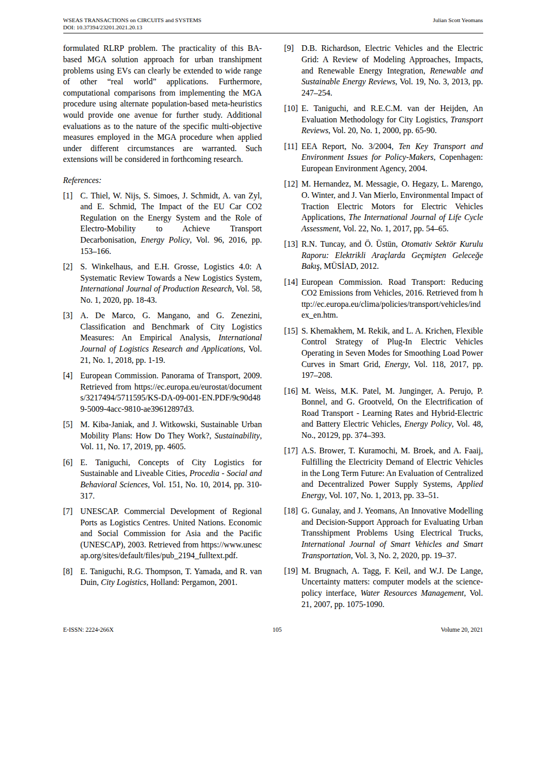WSEAS TRANSACTIONS on CIRCUITS and SYSTEMS
DOI: 10.37394/23201.2021.20.13
Julian Scott Yeomans
formulated RLRP problem. The practicality of this BA-based MGA solution approach for urban transhipment problems using EVs can clearly be extended to wide range of other “real world” applications. Furthermore, computational comparisons from implementing the MGA procedure using alternate population-based meta-heuristics would provide one avenue for further study. Additional evaluations as to the nature of the specific multi-objective measures employed in the MGA procedure when applied under different circumstances are warranted. Such extensions will be considered in forthcoming research.
References:
[1] C. Thiel, W. Nijs, S. Simoes, J. Schmidt, A. van Zyl, and E. Schmid, The Impact of the EU Car CO2 Regulation on the Energy System and the Role of Electro-Mobility to Achieve Transport Decarbonisation, Energy Policy, Vol. 96, 2016, pp. 153–166.
[2] S. Winkelhaus, and E.H. Grosse, Logistics 4.0: A Systematic Review Towards a New Logistics System, International Journal of Production Research, Vol. 58, No. 1, 2020, pp. 18-43.
[3] A. De Marco, G. Mangano, and G. Zenezini, Classification and Benchmark of City Logistics Measures: An Empirical Analysis, International Journal of Logistics Research and Applications, Vol. 21, No. 1, 2018, pp. 1-19.
[4] European Commission. Panorama of Transport, 2009. Retrieved from https://ec.europa.eu/eurostat/documents/3217494/5711595/KS-DA-09-001-EN.PDF/9c90d489-5009-4acc-9810-ae39612897d3.
[5] M. Kiba-Janiak, and J. Witkowski, Sustainable Urban Mobility Plans: How Do They Work?, Sustainability, Vol. 11, No. 17, 2019, pp. 4605.
[6] E. Taniguchi, Concepts of City Logistics for Sustainable and Liveable Cities, Procedia - Social and Behavioral Sciences, Vol. 151, No. 10, 2014, pp. 310-317.
[7] UNESCAP. Commercial Development of Regional Ports as Logistics Centres. United Nations. Economic and Social Commission for Asia and the Pacific (UNESCAP), 2003. Retrieved from https://www.unescap.org/sites/default/files/pub_2194_fulltext.pdf.
[8] E. Taniguchi, R.G. Thompson, T. Yamada, and R. van Duin, City Logistics, Holland: Pergamon, 2001.
[9] D.B. Richardson, Electric Vehicles and the Electric Grid: A Review of Modeling Approaches, Impacts, and Renewable Energy Integration, Renewable and Sustainable Energy Reviews, Vol. 19, No. 3, 2013, pp. 247–254.
[10] E. Taniguchi, and R.E.C.M. van der Heijden, An Evaluation Methodology for City Logistics, Transport Reviews, Vol. 20, No. 1, 2000, pp. 65-90.
[11] EEA Report, No. 3/2004, Ten Key Transport and Environment Issues for Policy-Makers, Copenhagen: European Environment Agency, 2004.
[12] M. Hernandez, M. Messagie, O. Hegazy, L. Marengo, O. Winter, and J. Van Mierlo, Environmental Impact of Traction Electric Motors for Electric Vehicles Applications, The International Journal of Life Cycle Assessment, Vol. 22, No. 1, 2017, pp. 54–65.
[13] R.N. Tuncay, and Ö. Üstün, Otomativ Sektör Kurulu Raporu: Elektrikli Araçlarda Geçmişten Geleceğe Bakış, MÜSİAD, 2012.
[14] European Commission. Road Transport: Reducing CO2 Emissions from Vehicles, 2016. Retrieved from http://ec.europa.eu/clima/policies/transport/vehicles/index_en.htm.
[15] S. Khemakhem, M. Rekik, and L. A. Krichen, Flexible Control Strategy of Plug-In Electric Vehicles Operating in Seven Modes for Smoothing Load Power Curves in Smart Grid, Energy, Vol. 118, 2017, pp. 197–208.
[16] M. Weiss, M.K. Patel, M. Junginger, A. Perujo, P. Bonnel, and G. Grootveld, On the Electrification of Road Transport - Learning Rates and Hybrid-Electric and Battery Electric Vehicles, Energy Policy, Vol. 48, No., 20129, pp. 374–393.
[17] A.S. Brower, T. Kuramochi, M. Broek, and A. Faaij, Fulfilling the Electricity Demand of Electric Vehicles in the Long Term Future: An Evaluation of Centralized and Decentralized Power Supply Systems, Applied Energy, Vol. 107, No. 1, 2013, pp. 33–51.
[18] G. Gunalay, and J. Yeomans, An Innovative Modelling and Decision-Support Approach for Evaluating Urban Transshipment Problems Using Electrical Trucks, International Journal of Smart Vehicles and Smart Transportation, Vol. 3, No. 2, 2020, pp. 19–37.
[19] M. Brugnach, A. Tagg, F. Keil, and W.J. De Lange, Uncertainty matters: computer models at the science-policy interface, Water Resources Management, Vol. 21, 2007, pp. 1075-1090.
E-ISSN: 2224-266X
105
Volume 20, 2021